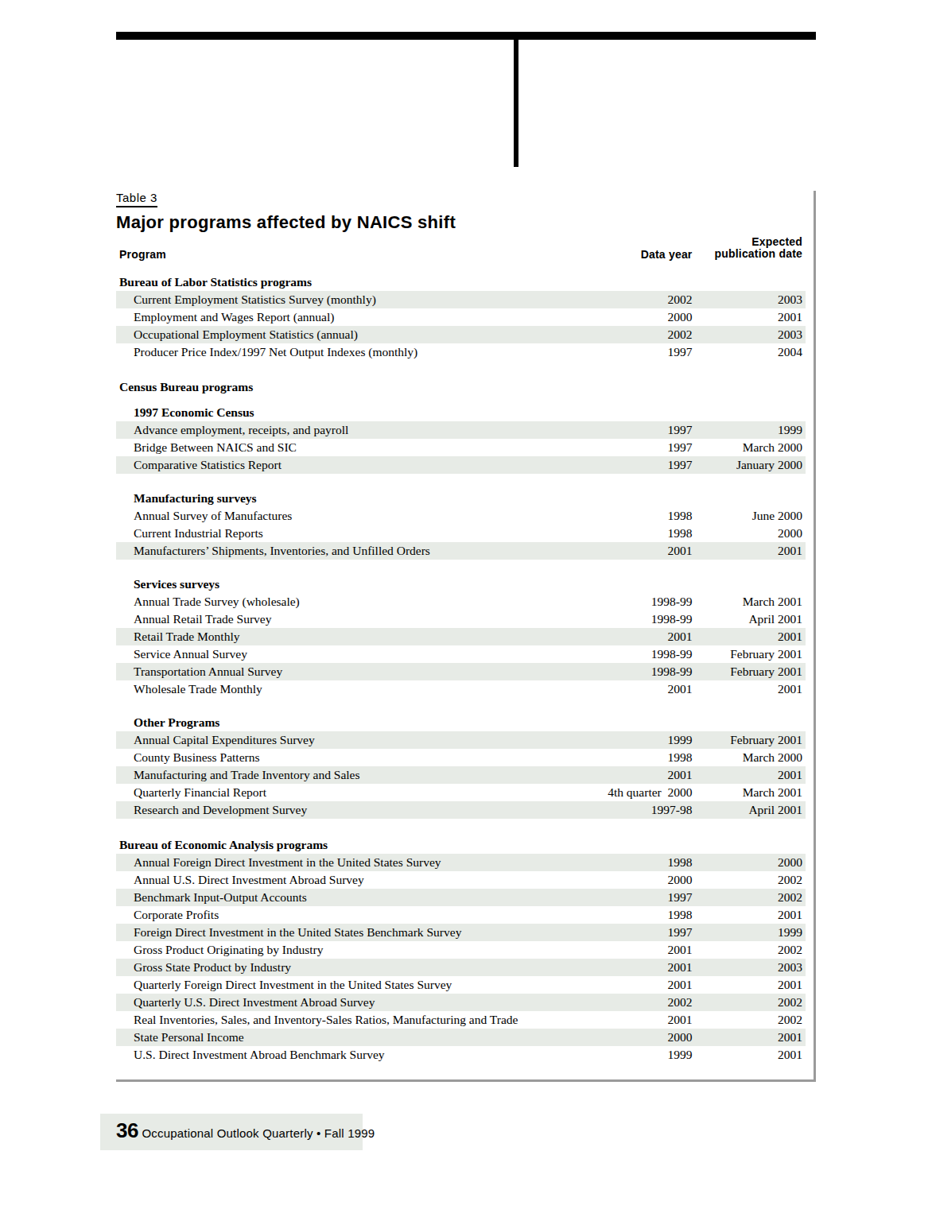Table 3
Major programs affected by NAICS shift
| Program | Data year | Expected publication date |
| --- | --- | --- |
| Bureau of Labor Statistics programs | | |
| Current Employment Statistics Survey (monthly) | 2002 | 2003 |
| Employment and Wages Report (annual) | 2000 | 2001 |
| Occupational Employment Statistics (annual) | 2002 | 2003 |
| Producer Price Index/1997 Net Output Indexes (monthly) | 1997 | 2004 |
| Census Bureau programs | | |
| 1997 Economic Census | | |
| Advance employment, receipts, and payroll | 1997 | 1999 |
| Bridge Between NAICS and SIC | 1997 | March 2000 |
| Comparative Statistics Report | 1997 | January 2000 |
| Manufacturing surveys | | |
| Annual Survey of Manufactures | 1998 | June 2000 |
| Current Industrial Reports | 1998 | 2000 |
| Manufacturers’ Shipments, Inventories, and Unfilled Orders | 2001 | 2001 |
| Services surveys | | |
| Annual Trade Survey (wholesale) | 1998-99 | March 2001 |
| Annual Retail Trade Survey | 1998-99 | April 2001 |
| Retail Trade Monthly | 2001 | 2001 |
| Service Annual Survey | 1998-99 | February 2001 |
| Transportation Annual Survey | 1998-99 | February 2001 |
| Wholesale Trade Monthly | 2001 | 2001 |
| Other Programs | | |
| Annual Capital Expenditures Survey | 1999 | February 2001 |
| County Business Patterns | 1998 | March 2000 |
| Manufacturing and Trade Inventory and Sales | 2001 | 2001 |
| Quarterly Financial Report | 4th quarter 2000 | March 2001 |
| Research and Development Survey | 1997-98 | April 2001 |
| Bureau of Economic Analysis programs | | |
| Annual Foreign Direct Investment in the United States Survey | 1998 | 2000 |
| Annual U.S. Direct Investment Abroad Survey | 2000 | 2002 |
| Benchmark Input-Output Accounts | 1997 | 2002 |
| Corporate Profits | 1998 | 2001 |
| Foreign Direct Investment in the United States Benchmark Survey | 1997 | 1999 |
| Gross Product Originating by Industry | 2001 | 2002 |
| Gross State Product by Industry | 2001 | 2003 |
| Quarterly Foreign Direct Investment in the United States Survey | 2001 | 2001 |
| Quarterly U.S. Direct Investment Abroad Survey | 2002 | 2002 |
| Real Inventories, Sales, and Inventory-Sales Ratios, Manufacturing and Trade | 2001 | 2002 |
| State Personal Income | 2000 | 2001 |
| U.S. Direct Investment Abroad Benchmark Survey | 1999 | 2001 |
36 Occupational Outlook Quarterly • Fall 1999